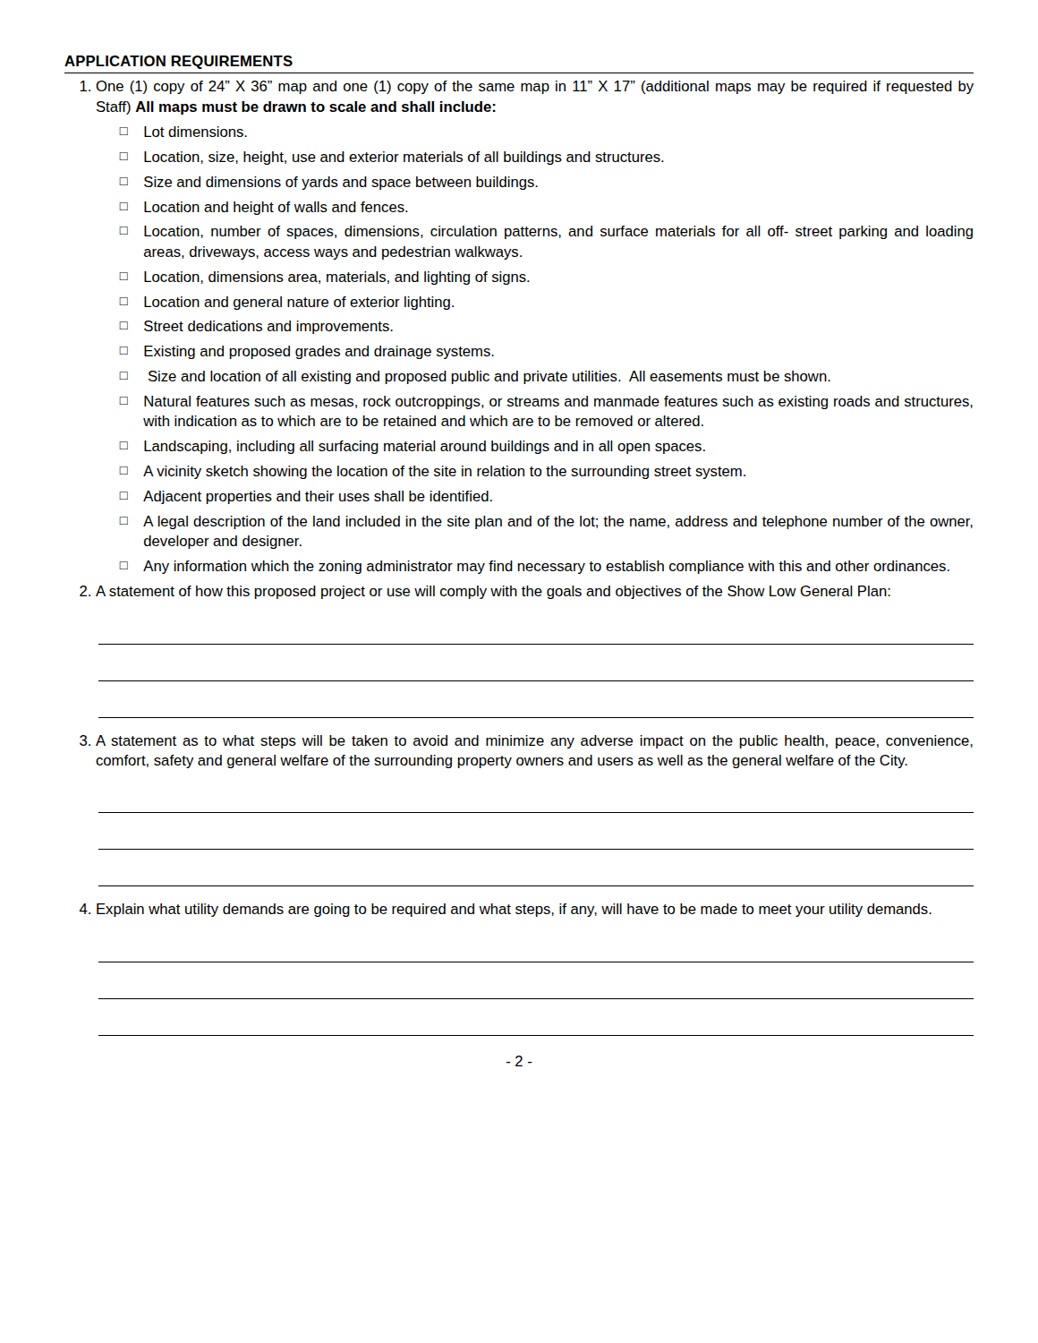APPLICATION REQUIREMENTS
One (1) copy of 24” X 36” map and one (1) copy of the same map in 11” X 17” (additional maps may be required if requested by Staff) All maps must be drawn to scale and shall include:
Lot dimensions.
Location, size, height, use and exterior materials of all buildings and structures.
Size and dimensions of yards and space between buildings.
Location and height of walls and fences.
Location, number of spaces, dimensions, circulation patterns, and surface materials for all off- street parking and loading areas, driveways, access ways and pedestrian walkways.
Location, dimensions area, materials, and lighting of signs.
Location and general nature of exterior lighting.
Street dedications and improvements.
Existing and proposed grades and drainage systems.
Size and location of all existing and proposed public and private utilities. All easements must be shown.
Natural features such as mesas, rock outcroppings, or streams and manmade features such as existing roads and structures, with indication as to which are to be retained and which are to be removed or altered.
Landscaping, including all surfacing material around buildings and in all open spaces.
A vicinity sketch showing the location of the site in relation to the surrounding street system.
Adjacent properties and their uses shall be identified.
A legal description of the land included in the site plan and of the lot; the name, address and telephone number of the owner, developer and designer.
Any information which the zoning administrator may find necessary to establish compliance with this and other ordinances.
A statement of how this proposed project or use will comply with the goals and objectives of the Show Low General Plan:
A statement as to what steps will be taken to avoid and minimize any adverse impact on the public health, peace, convenience, comfort, safety and general welfare of the surrounding property owners and users as well as the general welfare of the City.
Explain what utility demands are going to be required and what steps, if any, will have to be made to meet your utility demands.
- 2 -